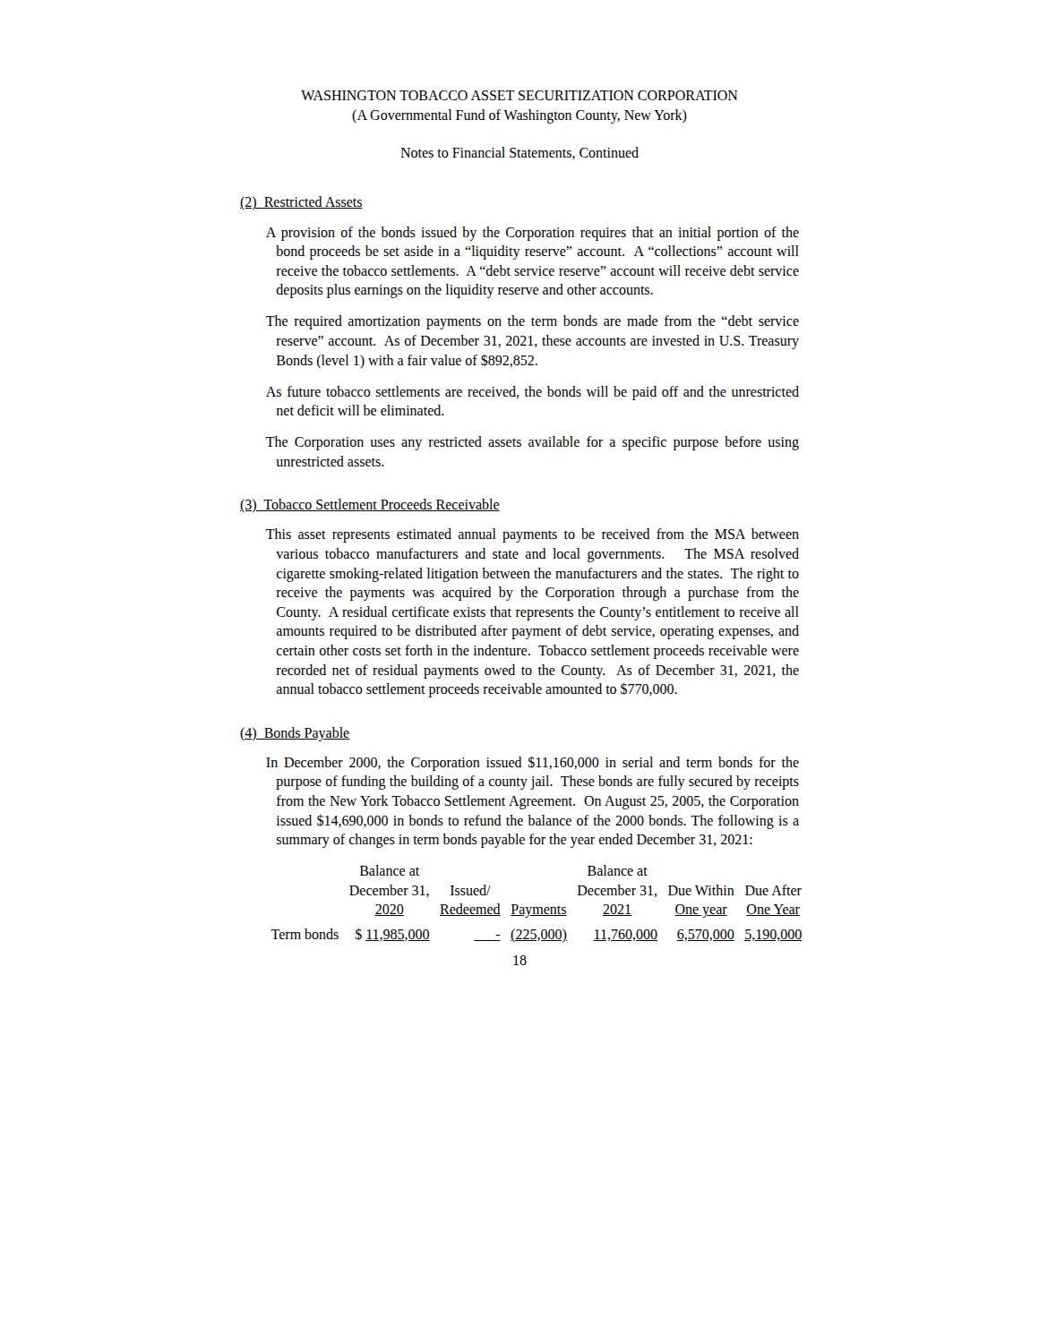WASHINGTON TOBACCO ASSET SECURITIZATION CORPORATION
(A Governmental Fund of Washington County, New York)
Notes to Financial Statements, Continued
(2) Restricted Assets
A provision of the bonds issued by the Corporation requires that an initial portion of the bond proceeds be set aside in a “liquidity reserve” account. A “collections” account will receive the tobacco settlements. A “debt service reserve” account will receive debt service deposits plus earnings on the liquidity reserve and other accounts.
The required amortization payments on the term bonds are made from the “debt service reserve” account. As of December 31, 2021, these accounts are invested in U.S. Treasury Bonds (level 1) with a fair value of $892,852.
As future tobacco settlements are received, the bonds will be paid off and the unrestricted net deficit will be eliminated.
The Corporation uses any restricted assets available for a specific purpose before using unrestricted assets.
(3) Tobacco Settlement Proceeds Receivable
This asset represents estimated annual payments to be received from the MSA between various tobacco manufacturers and state and local governments. The MSA resolved cigarette smoking-related litigation between the manufacturers and the states. The right to receive the payments was acquired by the Corporation through a purchase from the County. A residual certificate exists that represents the County’s entitlement to receive all amounts required to be distributed after payment of debt service, operating expenses, and certain other costs set forth in the indenture. Tobacco settlement proceeds receivable were recorded net of residual payments owed to the County. As of December 31, 2021, the annual tobacco settlement proceeds receivable amounted to $770,000.
(4) Bonds Payable
In December 2000, the Corporation issued $11,160,000 in serial and term bonds for the purpose of funding the building of a county jail. These bonds are fully secured by receipts from the New York Tobacco Settlement Agreement. On August 25, 2005, the Corporation issued $14,690,000 in bonds to refund the balance of the 2000 bonds. The following is a summary of changes in term bonds payable for the year ended December 31, 2021:
| | Balance at | | | Balance at | | |
| | December 31, | Issued/ | | December 31, | Due Within | Due After |
| | 2020 | Redeemed | Payments | 2021 | One year | One Year |
| Term bonds | $ 11,985,000 | - | (225,000) | 11,760,000 | 6,570,000 | 5,190,000 |
18